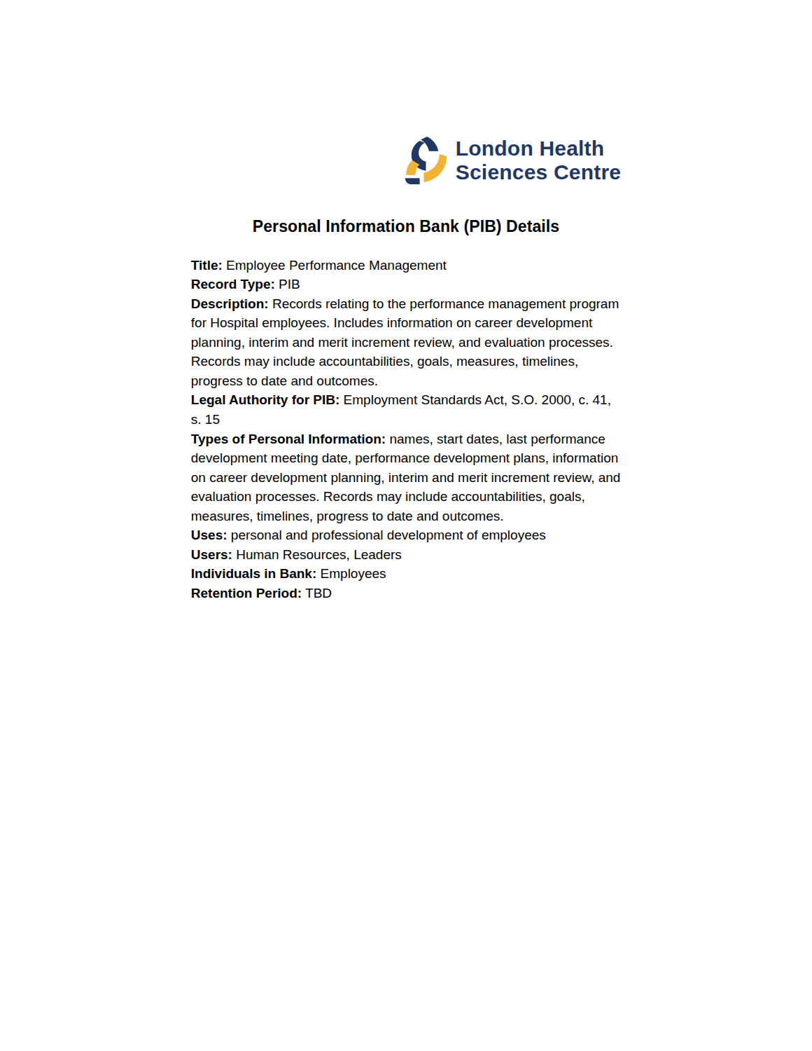London Health
Sciences Centre
Personal Information Bank (PIB) Details
Title: Employee Performance Management
Record Type: PIB
Description: Records relating to the performance management program for Hospital employees. Includes information on career development planning, interim and merit increment review, and evaluation processes. Records may include accountabilities, goals, measures, timelines, progress to date and outcomes.
Legal Authority for PIB: Employment Standards Act, S.O. 2000, c. 41, s. 15
Types of Personal Information: names, start dates, last performance development meeting date, performance development plans, information on career development planning, interim and merit increment review, and evaluation processes. Records may include accountabilities, goals, measures, timelines, progress to date and outcomes.
Uses: personal and professional development of employees
Users: Human Resources, Leaders
Individuals in Bank: Employees
Retention Period: TBD